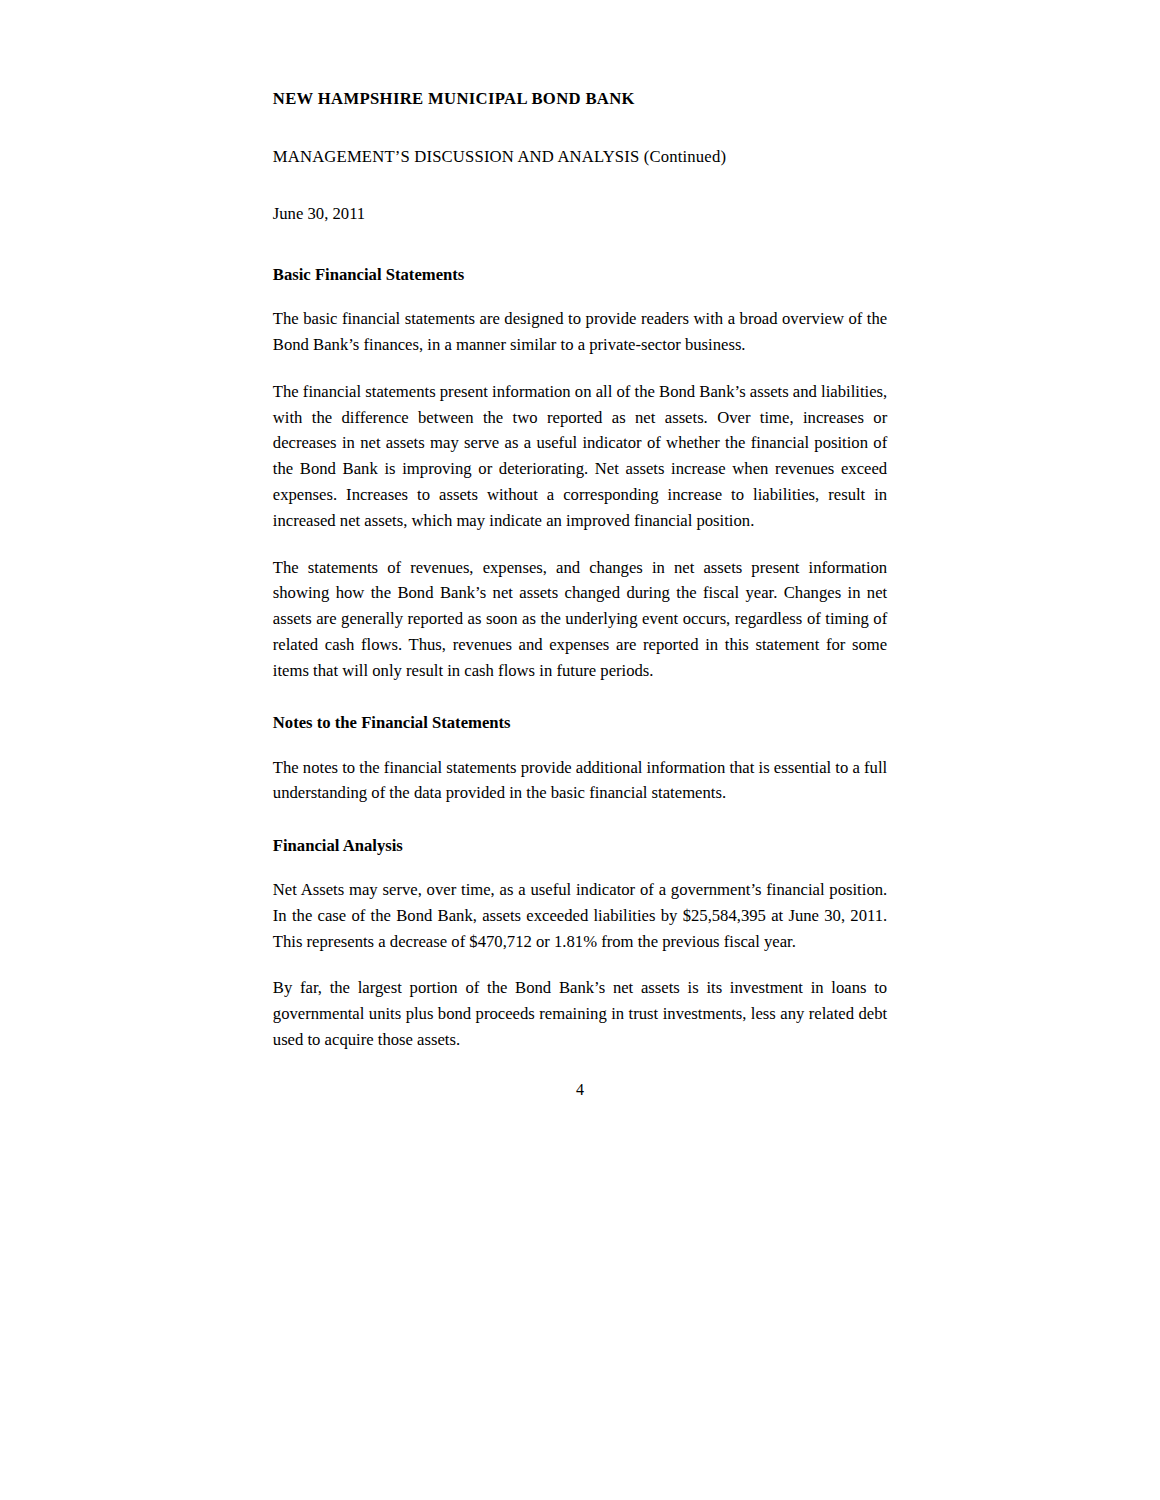NEW HAMPSHIRE MUNICIPAL BOND BANK
MANAGEMENT’S DISCUSSION AND ANALYSIS (Continued)
June 30, 2011
Basic Financial Statements
The basic financial statements are designed to provide readers with a broad overview of the Bond Bank’s finances, in a manner similar to a private-sector business.
The financial statements present information on all of the Bond Bank’s assets and liabilities, with the difference between the two reported as net assets. Over time, increases or decreases in net assets may serve as a useful indicator of whether the financial position of the Bond Bank is improving or deteriorating. Net assets increase when revenues exceed expenses. Increases to assets without a corresponding increase to liabilities, result in increased net assets, which may indicate an improved financial position.
The statements of revenues, expenses, and changes in net assets present information showing how the Bond Bank’s net assets changed during the fiscal year. Changes in net assets are generally reported as soon as the underlying event occurs, regardless of timing of related cash flows. Thus, revenues and expenses are reported in this statement for some items that will only result in cash flows in future periods.
Notes to the Financial Statements
The notes to the financial statements provide additional information that is essential to a full understanding of the data provided in the basic financial statements.
Financial Analysis
Net Assets may serve, over time, as a useful indicator of a government’s financial position. In the case of the Bond Bank, assets exceeded liabilities by $25,584,395 at June 30, 2011. This represents a decrease of $470,712 or 1.81% from the previous fiscal year.
By far, the largest portion of the Bond Bank’s net assets is its investment in loans to governmental units plus bond proceeds remaining in trust investments, less any related debt used to acquire those assets.
4